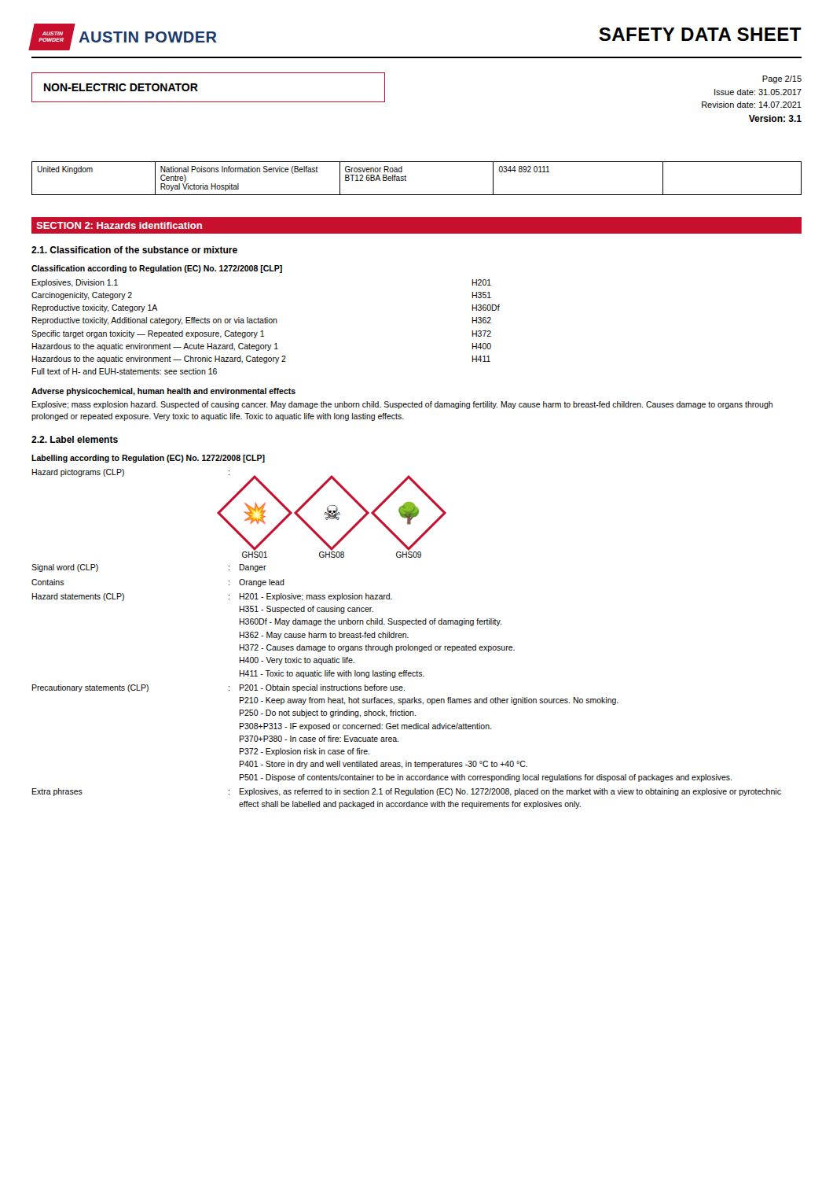AUSTIN
POWDER
AUSTIN POWDER
SAFETY DATA SHEET
NON-ELECTRIC DETONATOR
Page 2/15
Issue date: 31.05.2017
Revision date: 14.07.2021
Version: 3.1
| United Kingdom | National Poisons Information Service (Belfast Centre) Royal Victoria Hospital | Grosvenor Road BT12 6BA Belfast | 0344 892 0111 | |
SECTION 2: Hazards identification
2.1. Classification of the substance or mixture
Classification according to Regulation (EC) No. 1272/2008 [CLP]
Explosives, Division 1.1 H201
Carcinogenicity, Category 2 H351
Reproductive toxicity, Category 1A H360Df
Reproductive toxicity, Additional category, Effects on or via lactation H362
Specific target organ toxicity — Repeated exposure, Category 1 H372
Hazardous to the aquatic environment — Acute Hazard, Category 1 H400
Hazardous to the aquatic environment — Chronic Hazard, Category 2 H411
Full text of H- and EUH-statements: see section 16
Adverse physicochemical, human health and environmental effects
Explosive; mass explosion hazard. Suspected of causing cancer. May damage the unborn child. Suspected of damaging fertility. May cause harm to breast-fed children. Causes damage to organs through prolonged or repeated exposure. Very toxic to aquatic life. Toxic to aquatic life with long lasting effects.
2.2. Label elements
Labelling according to Regulation (EC) No. 1272/2008 [CLP]
Hazard pictograms (CLP):
💥
GHS01
☠
GHS08
🌳
GHS09
Signal word (CLP): Danger
Contains: Orange lead
Hazard statements (CLP): H201 - Explosive; mass explosion hazard.
H351 - Suspected of causing cancer.
H360Df - May damage the unborn child. Suspected of damaging fertility.
H362 - May cause harm to breast-fed children.
H372 - Causes damage to organs through prolonged or repeated exposure.
H400 - Very toxic to aquatic life.
H411 - Toxic to aquatic life with long lasting effects.
Precautionary statements (CLP): P201 - Obtain special instructions before use.
P210 - Keep away from heat, hot surfaces, sparks, open flames and other ignition sources. No smoking.
P250 - Do not subject to grinding, shock, friction.
P308+P313 - IF exposed or concerned: Get medical advice/attention.
P370+P380 - In case of fire: Evacuate area.
P372 - Explosion risk in case of fire.
P401 - Store in dry and well ventilated areas, in temperatures -30 °C to +40 °C.
P501 - Dispose of contents/container to be in accordance with corresponding local regulations for disposal of packages and explosives.
Extra phrases: Explosives, as referred to in section 2.1 of Regulation (EC) No. 1272/2008, placed on the market with a view to obtaining an explosive or pyrotechnic effect shall be labelled and packaged in accordance with the requirements for explosives only.